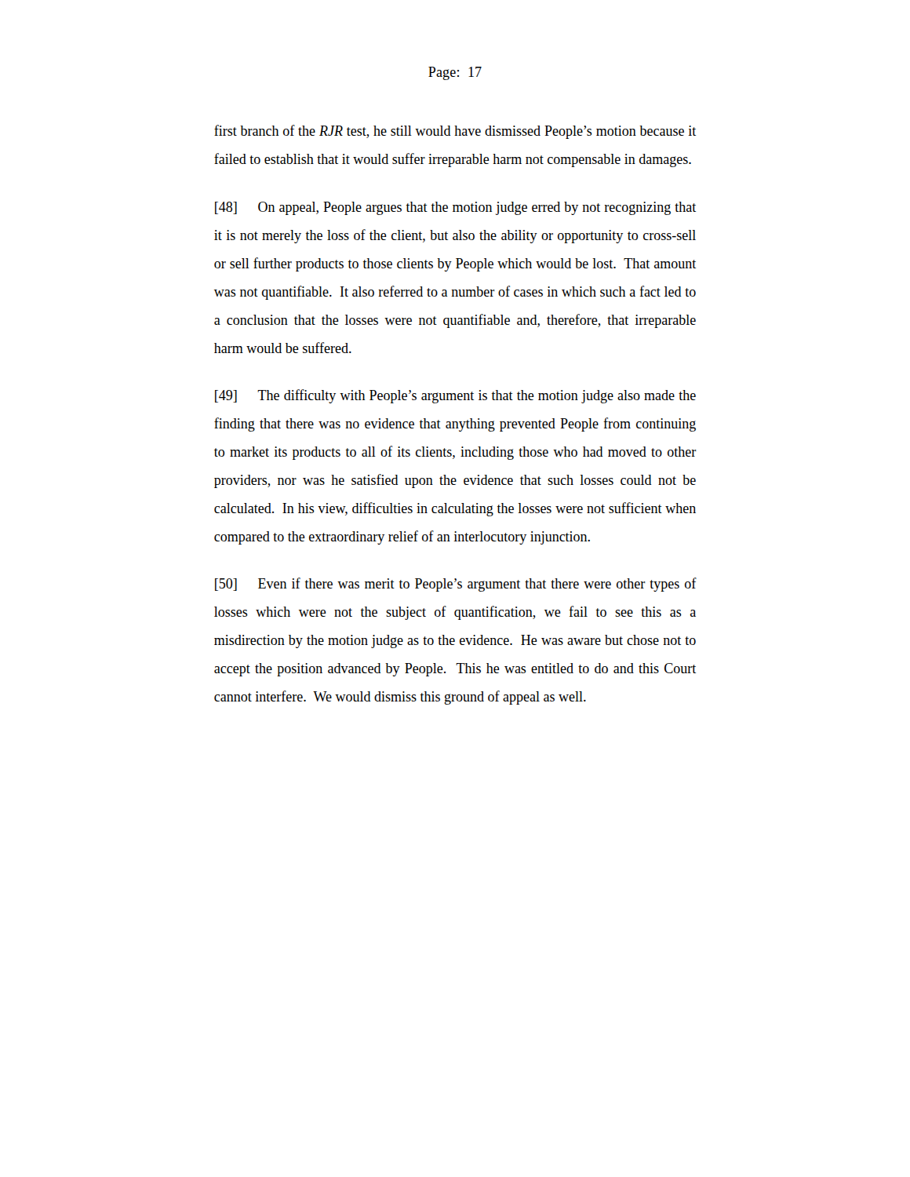Page: 17
first branch of the RJR test, he still would have dismissed People’s motion because it failed to establish that it would suffer irreparable harm not compensable in damages.
[48] On appeal, People argues that the motion judge erred by not recognizing that it is not merely the loss of the client, but also the ability or opportunity to cross-sell or sell further products to those clients by People which would be lost. That amount was not quantifiable. It also referred to a number of cases in which such a fact led to a conclusion that the losses were not quantifiable and, therefore, that irreparable harm would be suffered.
[49] The difficulty with People’s argument is that the motion judge also made the finding that there was no evidence that anything prevented People from continuing to market its products to all of its clients, including those who had moved to other providers, nor was he satisfied upon the evidence that such losses could not be calculated. In his view, difficulties in calculating the losses were not sufficient when compared to the extraordinary relief of an interlocutory injunction.
[50] Even if there was merit to People’s argument that there were other types of losses which were not the subject of quantification, we fail to see this as a misdirection by the motion judge as to the evidence. He was aware but chose not to accept the position advanced by People. This he was entitled to do and this Court cannot interfere. We would dismiss this ground of appeal as well.